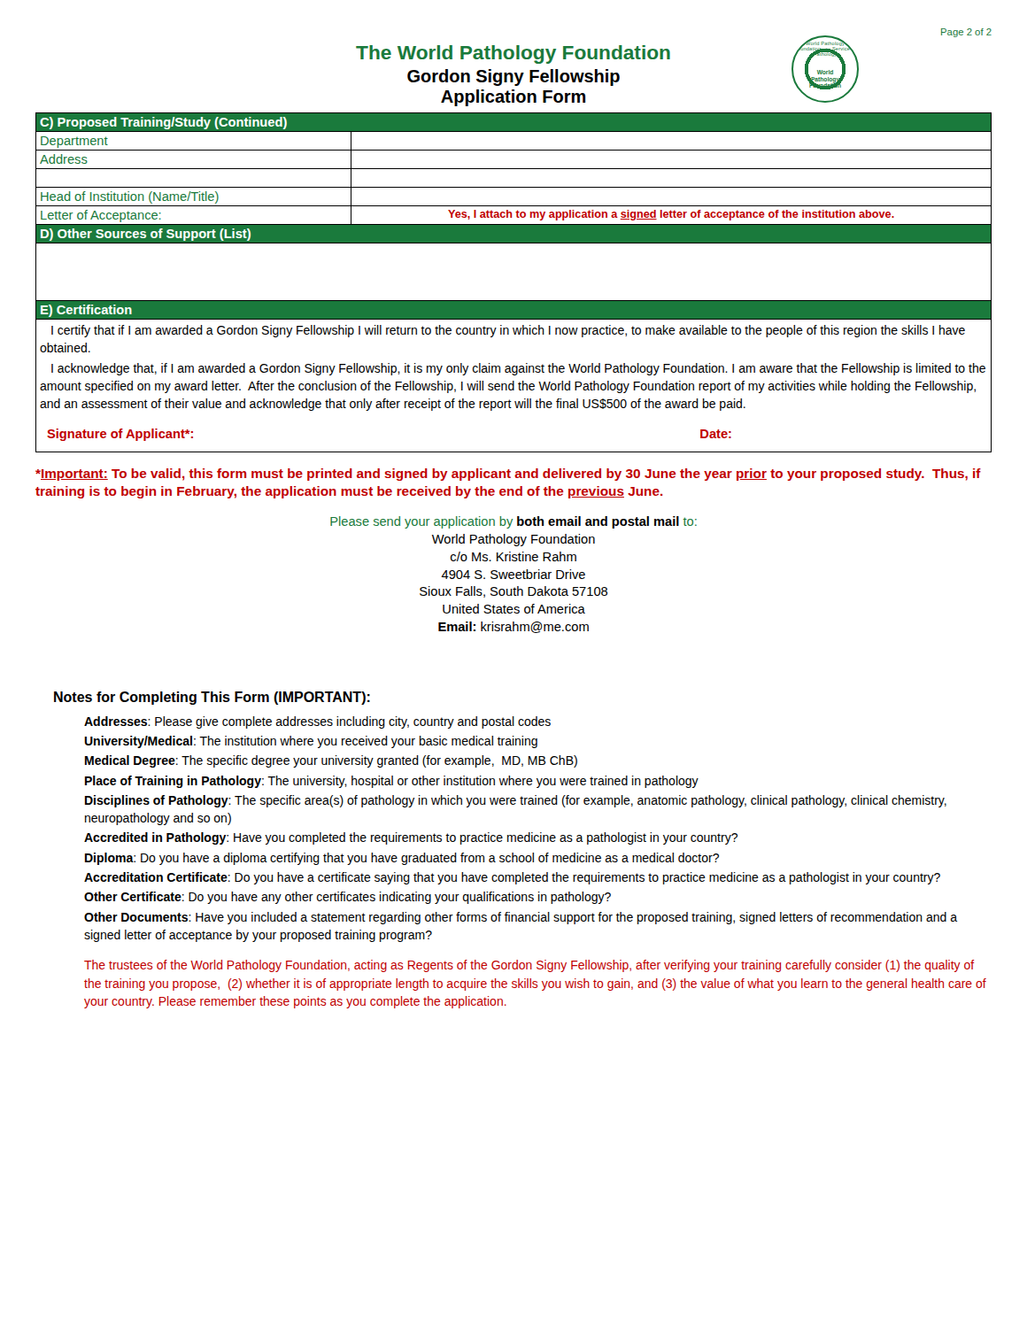Page 2 of 2
World Pathology Foundation • Service of Pathology World
Pathology
Foundation
The World Pathology Foundation
Gordon Signy Fellowship
Application Form
| C) Proposed Training/Study (Continued) |
| Department | |
| Address | |
| Head of Institution (Name/Title) | |
| Letter of Acceptance: | Yes, I attach to my application a signed letter of acceptance of the institution above. |
| D) Other Sources of Support (List) |
| E) Certification |
| I certify that if I am awarded a Gordon Signy Fellowship I will return to the country in which I now practice, to make available to the people of this region the skills I have obtained. I acknowledge that, if I am awarded a Gordon Signy Fellowship, it is my only claim against the World Pathology Foundation. I am aware that the Fellowship is limited to the amount specified on my award letter. After the conclusion of the Fellowship, I will send the World Pathology Foundation report of my activities while holding the Fellowship, and an assessment of their value and acknowledge that only after receipt of the report will the final US$500 of the award be paid. Signature of Applicant*: Date: |
*Important: To be valid, this form must be printed and signed by applicant and delivered by 30 June the year prior to your proposed study. Thus, if training is to begin in February, the application must be received by the end of the previous June.
Please send your application by both email and postal mail to:
World Pathology Foundation
c/o Ms. Kristine Rahm
4904 S. Sweetbriar Drive
Sioux Falls, South Dakota 57108
United States of America
Email: krisrahm@me.com
Notes for Completing This Form (IMPORTANT):
Addresses: Please give complete addresses including city, country and postal codes
University/Medical: The institution where you received your basic medical training
Medical Degree: The specific degree your university granted (for example, MD, MB ChB)
Place of Training in Pathology: The university, hospital or other institution where you were trained in pathology
Disciplines of Pathology: The specific area(s) of pathology in which you were trained (for example, anatomic pathology, clinical pathology, clinical chemistry, neuropathology and so on)
Accredited in Pathology: Have you completed the requirements to practice medicine as a pathologist in your country?
Diploma: Do you have a diploma certifying that you have graduated from a school of medicine as a medical doctor?
Accreditation Certificate: Do you have a certificate saying that you have completed the requirements to practice medicine as a pathologist in your country?
Other Certificate: Do you have any other certificates indicating your qualifications in pathology?
Other Documents: Have you included a statement regarding other forms of financial support for the proposed training, signed letters of recommendation and a signed letter of acceptance by your proposed training program?
The trustees of the World Pathology Foundation, acting as Regents of the Gordon Signy Fellowship, after verifying your training carefully consider (1) the quality of the training you propose, (2) whether it is of appropriate length to acquire the skills you wish to gain, and (3) the value of what you learn to the general health care of your country. Please remember these points as you complete the application.